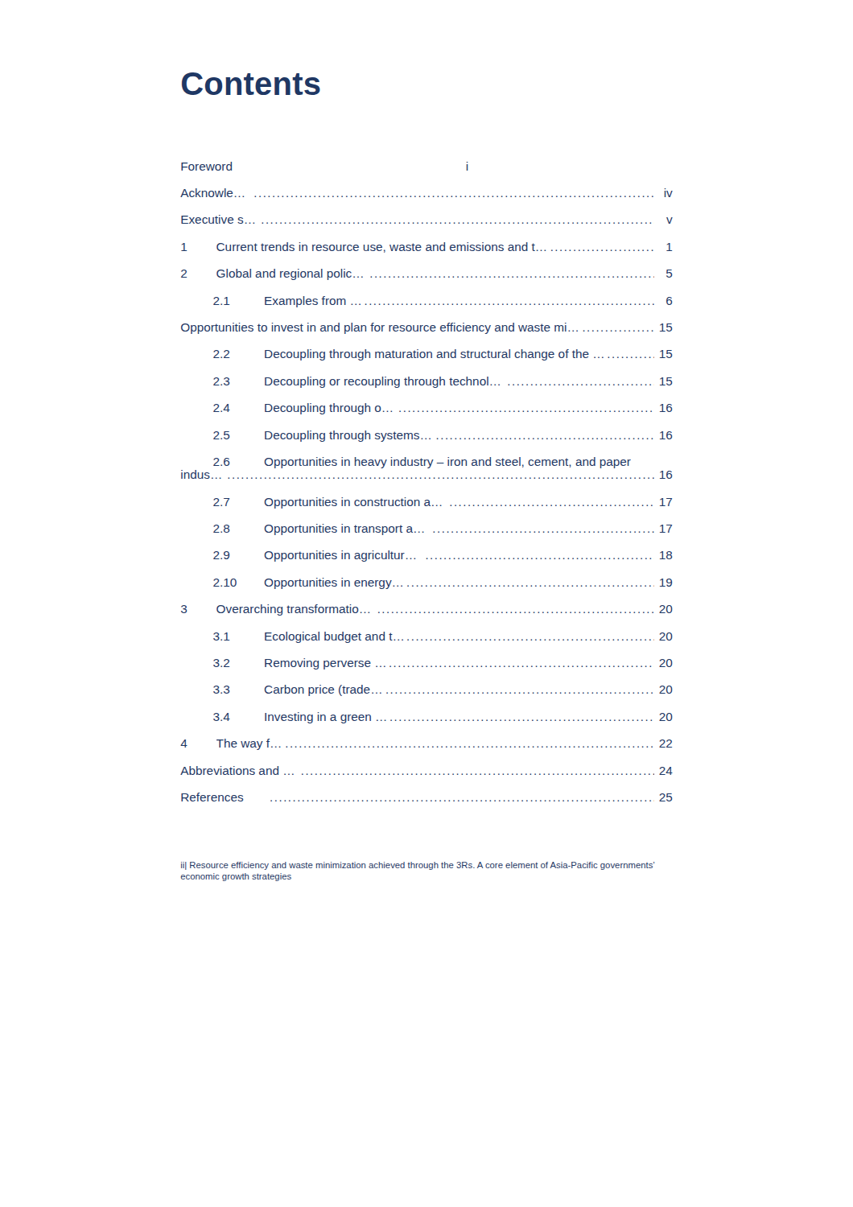Contents
Foreword i
Acknowledgments .......................................................................................................................... iv
Executive summary ..................................................................................................................... v
1 Current trends in resource use, waste and emissions and the economy .......................... 1
2 Global and regional policy initiatives ................................................................................ 5
2.1 Examples from countries ....................................................................................... 6
Opportunities to invest in and plan for resource efficiency and waste minimization ................. 15
2.2 Decoupling through maturation and structural change of the economy ........... 15
2.3 Decoupling or recoupling through technology change ...................................... 15
2.4 Decoupling through outsourcing ......................................................................... 16
2.5 Decoupling through systems innovation ............................................................ 16
2.6 Opportunities in heavy industry – iron and steel, cement, and paper
industries ............................................................................................................. 16
2.7 Opportunities in construction and housing ....................................................... 17
2.8 Opportunities in transport and mobility ............................................................ 17
2.9 Opportunities in agriculture and food .............................................................. 18
2.10 Opportunities in energy provision ..................................................................... 19
3 Overarching transformational policies ............................................................................. 20
3.1 Ecological budget and tax reform ..................................................................... 20
3.2 Removing perverse subsidies ............................................................................ 20
3.3 Carbon price (trade and cap) ............................................................................. 20
3.4 Investing in a green economy ........................................................................... 20
4 The way forward ............................................................................................................. 22
Abbreviations and acronyms ..................................................................................................... 24
References ..................................................................................................................... 25
ii| Resource efficiency and waste minimization achieved through the 3Rs. A core element of Asia-Pacific governments’ economic growth strategies